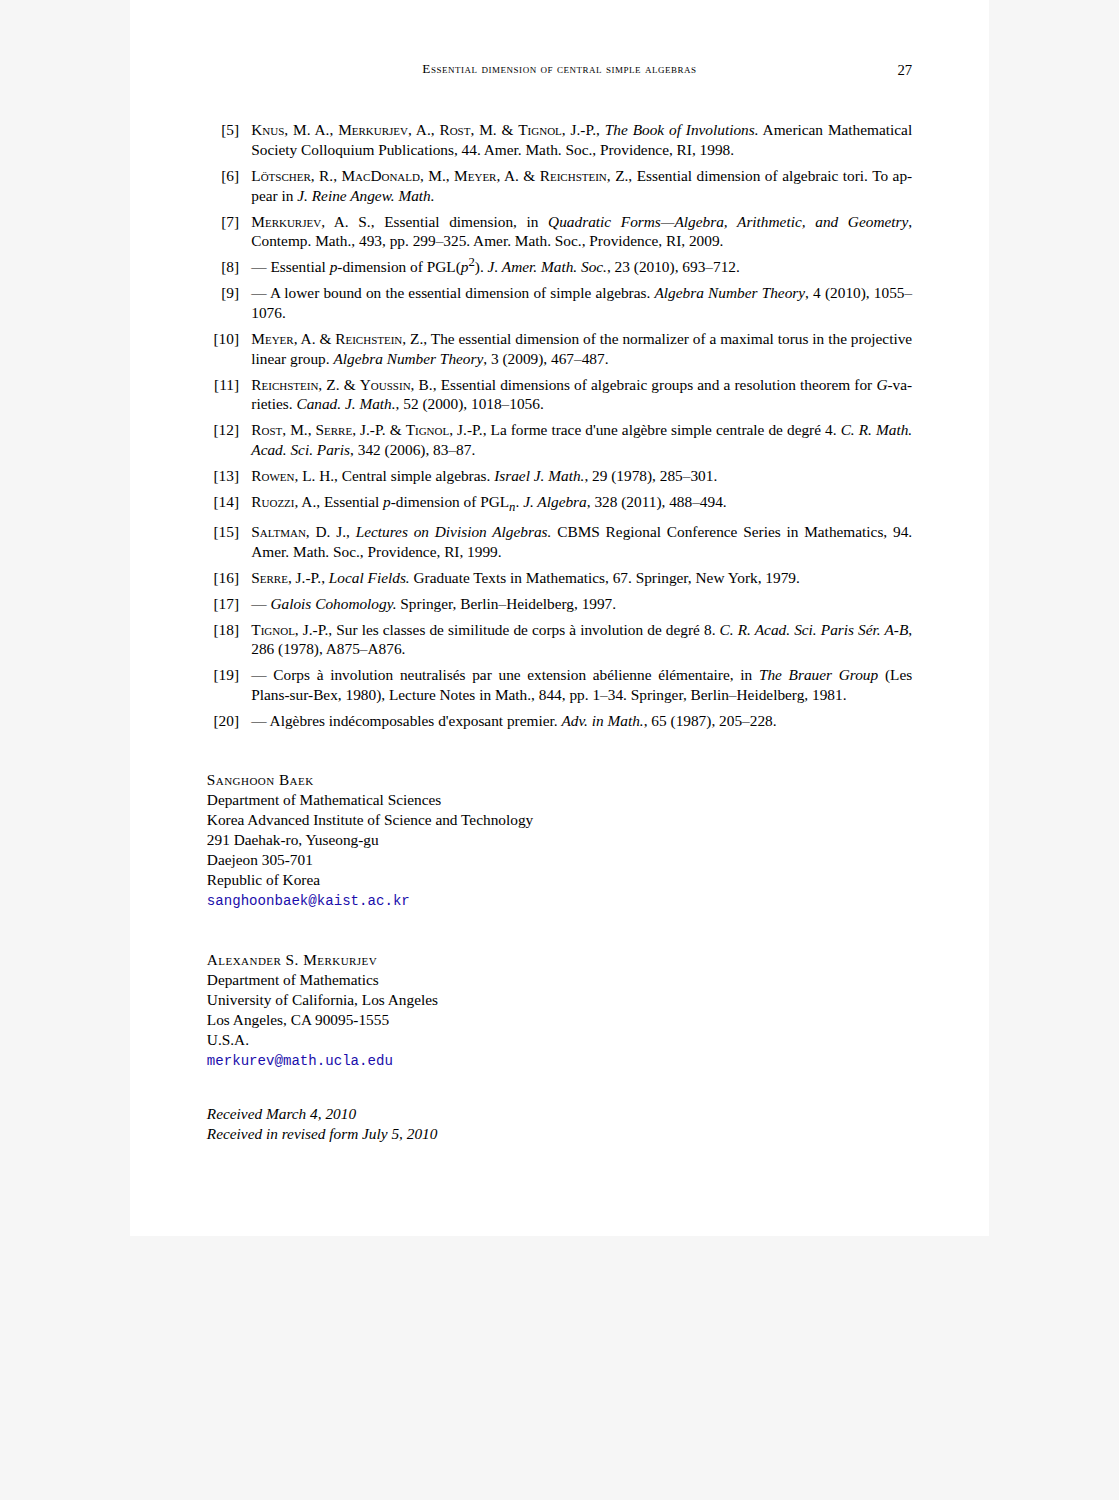Essential dimension of central simple algebras 27
[5] Knus, M. A., Merkurjev, A., Rost, M. & Tignol, J.-P., The Book of Involutions. American Mathematical Society Colloquium Publications, 44. Amer. Math. Soc., Providence, RI, 1998.
[6] Lötscher, R., MacDonald, M., Meyer, A. & Reichstein, Z., Essential dimension of algebraic tori. To appear in J. Reine Angew. Math.
[7] Merkurjev, A. S., Essential dimension, in Quadratic Forms—Algebra, Arithmetic, and Geometry, Contemp. Math., 493, pp. 299–325. Amer. Math. Soc., Providence, RI, 2009.
[8]— Essential p-dimension of PGL(p2). J. Amer. Math. Soc., 23 (2010), 693–712.
[9]— A lower bound on the essential dimension of simple algebras. Algebra Number Theory, 4 (2010), 1055–1076.
[10] Meyer, A. & Reichstein, Z., The essential dimension of the normalizer of a maximal torus in the projective linear group. Algebra Number Theory, 3 (2009), 467–487.
[11] Reichstein, Z. & Youssin, B., Essential dimensions of algebraic groups and a resolution theorem for G-varieties. Canad. J. Math., 52 (2000), 1018–1056.
[12] Rost, M., Serre, J.-P. & Tignol, J.-P., La forme trace d'une algèbre simple centrale de degré 4. C. R. Math. Acad. Sci. Paris, 342 (2006), 83–87.
[13] Rowen, L. H., Central simple algebras. Israel J. Math., 29 (1978), 285–301.
[14] Ruozzi, A., Essential p-dimension of PGLn. J. Algebra, 328 (2011), 488–494.
[15] Saltman, D. J., Lectures on Division Algebras. CBMS Regional Conference Series in Mathematics, 94. Amer. Math. Soc., Providence, RI, 1999.
[16] Serre, J.-P., Local Fields. Graduate Texts in Mathematics, 67. Springer, New York, 1979.
[17]— Galois Cohomology. Springer, Berlin–Heidelberg, 1997.
[18] Tignol, J.-P., Sur les classes de similitude de corps à involution de degré 8. C. R. Acad. Sci. Paris Sér. A-B, 286 (1978), A875–A876.
[19]— Corps à involution neutralisés par une extension abélienne élémentaire, in The Brauer Group (Les Plans-sur-Bex, 1980), Lecture Notes in Math., 844, pp. 1–34. Springer, Berlin–Heidelberg, 1981.
[20]— Algèbres indécomposables d'exposant premier. Adv. in Math., 65 (1987), 205–228.
Sanghoon Baek
Department of Mathematical Sciences
Korea Advanced Institute of Science and Technology
291 Daehak-ro, Yuseong-gu
Daejeon 305-701
Republic of Korea
sanghoonbaek@kaist.ac.kr Alexander S. Merkurjev
Department of Mathematics
University of California, Los Angeles
Los Angeles, CA 90095-1555
U.S.A.
merkurev@math.ucla.edu
Received March 4, 2010
Received in revised form July 5, 2010